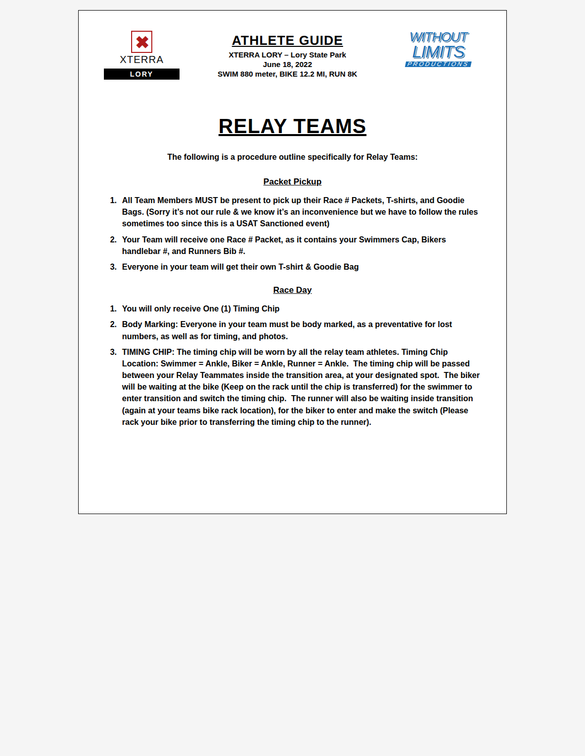✖
XTERRA
LORY
ATHLETE GUIDE
XTERRA LORY – Lory State Park
June 18, 2022
SWIM 880 meter, BIKE 12.2 MI, RUN 8K
WITHOUT
LIMITS
PRODUCTIONS
RELAY TEAMS
The following is a procedure outline specifically for Relay Teams:
Packet Pickup
All Team Members MUST be present to pick up their Race # Packets, T-shirts, and Goodie Bags. (Sorry it’s not our rule & we know it’s an inconvenience but we have to follow the rules sometimes too since this is a USAT Sanctioned event)
Your Team will receive one Race # Packet, as it contains your Swimmers Cap, Bikers handlebar #, and Runners Bib #.
Everyone in your team will get their own T-shirt & Goodie Bag
Race Day
You will only receive One (1) Timing Chip
Body Marking: Everyone in your team must be body marked, as a preventative for lost numbers, as well as for timing, and photos.
TIMING CHIP: The timing chip will be worn by all the relay team athletes. Timing Chip Location: Swimmer = Ankle, Biker = Ankle, Runner = Ankle. The timing chip will be passed between your Relay Teammates inside the transition area, at your designated spot. The biker will be waiting at the bike (Keep on the rack until the chip is transferred) for the swimmer to enter transition and switch the timing chip. The runner will also be waiting inside transition (again at your teams bike rack location), for the biker to enter and make the switch (Please rack your bike prior to transferring the timing chip to the runner).